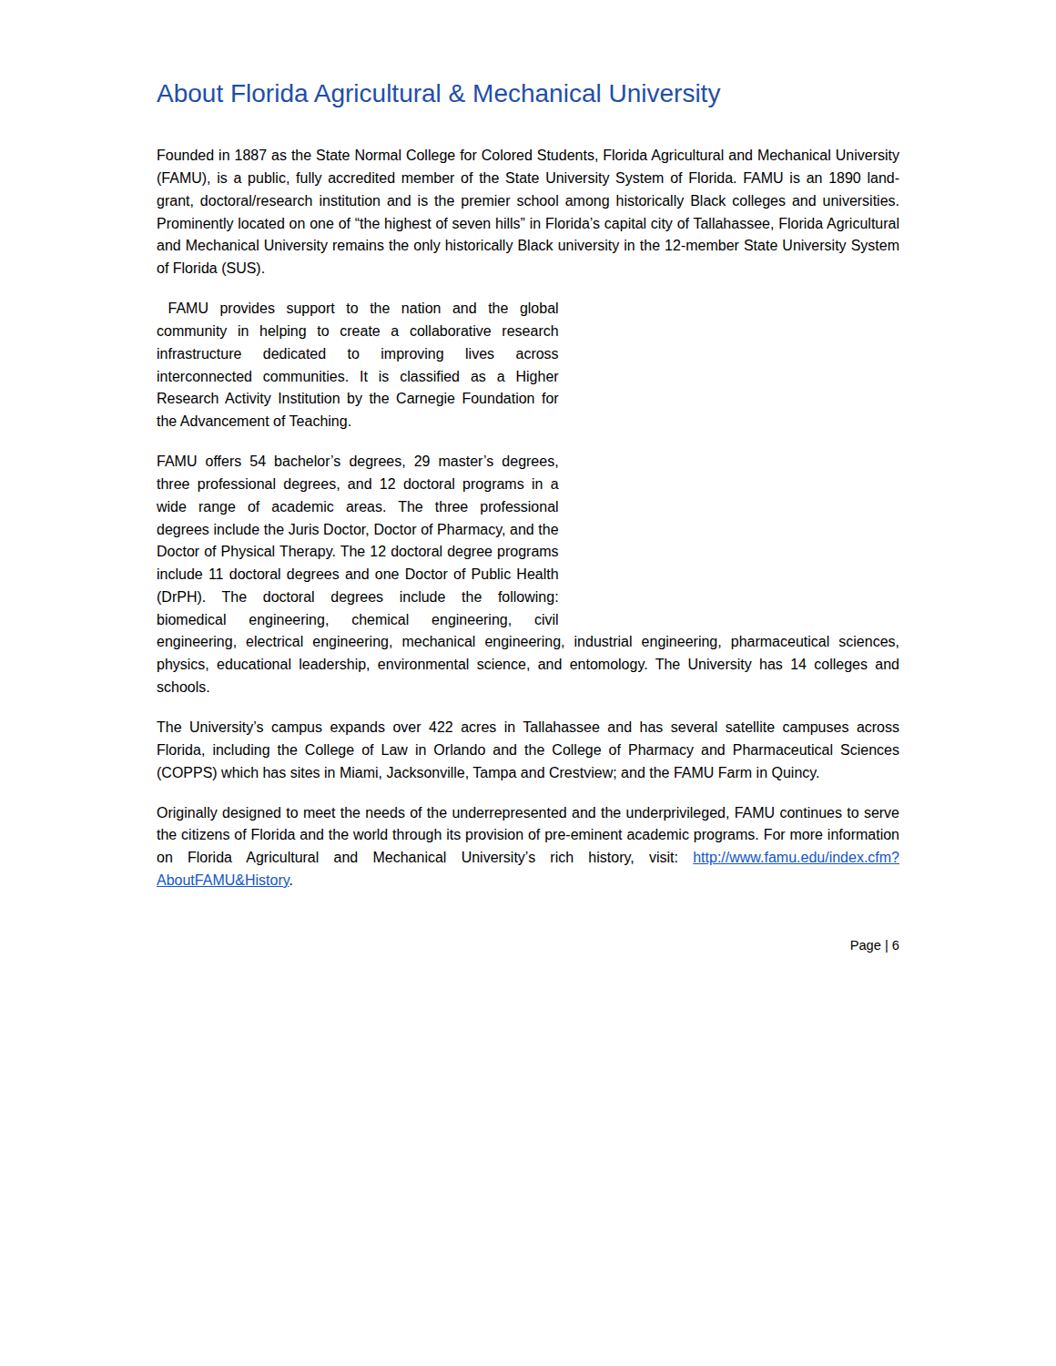About Florida Agricultural & Mechanical University
Founded in 1887 as the State Normal College for Colored Students, Florida Agricultural and Mechanical University (FAMU), is a public, fully accredited member of the State University System of Florida. FAMU is an 1890 land-grant, doctoral/research institution and is the premier school among historically Black colleges and universities. Prominently located on one of “the highest of seven hills” in Florida’s capital city of Tallahassee, Florida Agricultural and Mechanical University remains the only historically Black university in the 12-member State University System of Florida (SUS).
FAMU provides support to the nation and the global community in helping to create a collaborative research infrastructure dedicated to improving lives across interconnected communities. It is classified as a Higher Research Activity Institution by the Carnegie Foundation for the Advancement of Teaching.
FAMU offers 54 bachelor’s degrees, 29 master’s degrees, three professional degrees, and 12 doctoral programs in a wide range of academic areas. The three professional degrees include the Juris Doctor, Doctor of Pharmacy, and the Doctor of Physical Therapy. The 12 doctoral degree programs include 11 doctoral degrees and one Doctor of Public Health (DrPH). The doctoral degrees include the following: biomedical engineering, chemical engineering, civil engineering, electrical engineering, mechanical engineering, industrial engineering, pharmaceutical sciences, physics, educational leadership, environmental science, and entomology. The University has 14 colleges and schools.
The University’s campus expands over 422 acres in Tallahassee and has several satellite campuses across Florida, including the College of Law in Orlando and the College of Pharmacy and Pharmaceutical Sciences (COPPS) which has sites in Miami, Jacksonville, Tampa and Crestview; and the FAMU Farm in Quincy.
Originally designed to meet the needs of the underrepresented and the underprivileged, FAMU continues to serve the citizens of Florida and the world through its provision of pre-eminent academic programs. For more information on Florida Agricultural and Mechanical University’s rich history, visit: http://www.famu.edu/index.cfm?AboutFAMU&History.
Page | 6